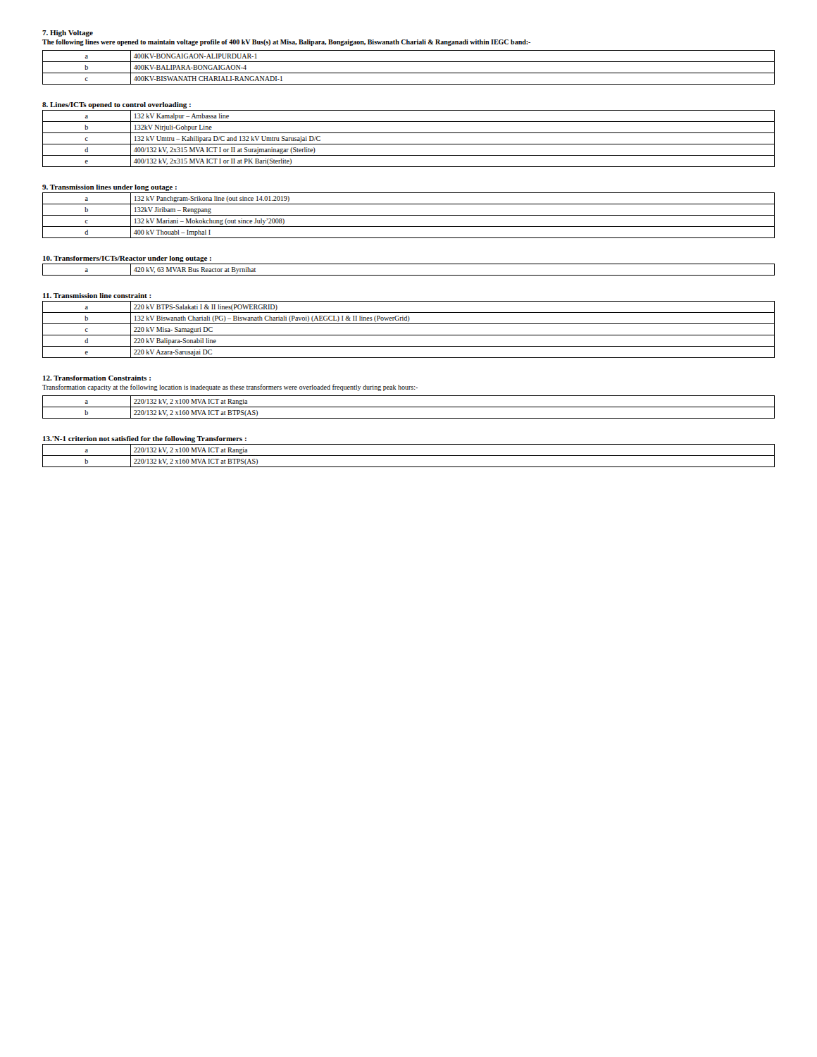7. High Voltage
The following lines were opened to maintain voltage profile of 400 kV Bus(s) at Misa, Balipara, Bongaigaon, Biswanath Chariali & Ranganadi within IEGC band:-
| a | 400KV-BONGAIGAON-ALIPURDUAR-1 |
| b | 400KV-BALIPARA-BONGAIGAON-4 |
| c | 400KV-BISWANATH CHARIALI-RANGANADI-1 |
8. Lines/ICTs opened to control overloading :
| a | 132 kV Kamalpur – Ambassa line |
| b | 132kV Nirjuli-Gohpur Line |
| c | 132 kV Umtru – Kahilipara D/C and 132 kV Umtru Sarusajai D/C |
| d | 400/132 kV, 2x315 MVA ICT I or II at Surajmaninagar (Sterlite) |
| e | 400/132 kV, 2x315 MVA ICT I or II at PK Bari(Sterlite) |
9. Transmission lines under long outage :
| a | 132 kV Panchgram-Srikona line (out since 14.01.2019) |
| b | 132kV Jiribam – Rengpang |
| c | 132 kV Mariani – Mokokchung (out since July’2008) |
| d | 400 kV Thouabl – Imphal I |
10. Transformers/ICTs/Reactor under long outage :
| a | 420 kV, 63 MVAR Bus Reactor at Byrnihat |
11. Transmission line constraint :
| a | 220 kV BTPS-Salakati I & II lines(POWERGRID) |
| b | 132 kV Biswanath Chariali (PG) – Biswanath Chariali (Pavoi) (AEGCL) I & II lines (PowerGrid) |
| c | 220 kV Misa- Samaguri DC |
| d | 220 kV Balipara-Sonabil line |
| e | 220 kV Azara-Sarusajai DC |
12. Transformation Constraints :
Transformation capacity at the following location is inadequate as these transformers were overloaded frequently during peak hours:-
| a | 220/132 kV, 2 x100 MVA ICT at Rangia |
| b | 220/132 kV, 2 x160 MVA ICT at BTPS(AS) |
13.'N-1 criterion not satisfied for the following Transformers :
| a | 220/132 kV, 2 x100 MVA ICT at Rangia |
| b | 220/132 kV, 2 x160 MVA ICT at BTPS(AS) |